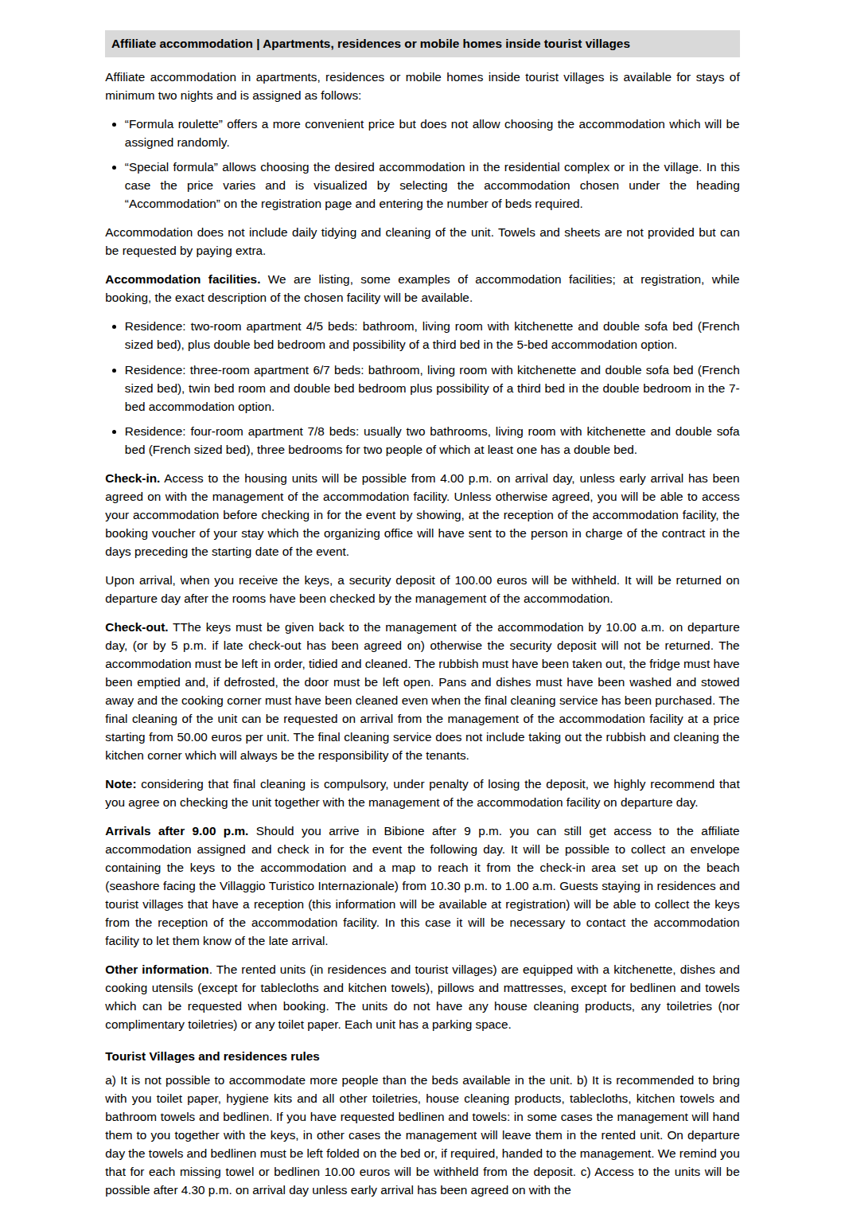Affiliate accommodation | Apartments, residences or mobile homes inside tourist villages
Affiliate accommodation in apartments, residences or mobile homes inside tourist villages is available for stays of minimum two nights and is assigned as follows:
“Formula roulette” offers a more convenient price but does not allow choosing the accommodation which will be assigned randomly.
“Special formula” allows choosing the desired accommodation in the residential complex or in the village. In this case the price varies and is visualized by selecting the accommodation chosen under the heading “Accommodation” on the registration page and entering the number of beds required.
Accommodation does not include daily tidying and cleaning of the unit. Towels and sheets are not provided but can be requested by paying extra.
Accommodation facilities. We are listing, some examples of accommodation facilities; at registration, while booking, the exact description of the chosen facility will be available.
Residence: two-room apartment 4/5 beds: bathroom, living room with kitchenette and double sofa bed (French sized bed), plus double bed bedroom and possibility of a third bed in the 5-bed accommodation option.
Residence: three-room apartment 6/7 beds: bathroom, living room with kitchenette and double sofa bed (French sized bed), twin bed room and double bed bedroom plus possibility of a third bed in the double bedroom in the 7-bed accommodation option.
Residence: four-room apartment 7/8 beds: usually two bathrooms, living room with kitchenette and double sofa bed (French sized bed), three bedrooms for two people of which at least one has a double bed.
Check-in. Access to the housing units will be possible from 4.00 p.m. on arrival day, unless early arrival has been agreed on with the management of the accommodation facility. Unless otherwise agreed, you will be able to access your accommodation before checking in for the event by showing, at the reception of the accommodation facility, the booking voucher of your stay which the organizing office will have sent to the person in charge of the contract in the days preceding the starting date of the event.
Upon arrival, when you receive the keys, a security deposit of 100.00 euros will be withheld. It will be returned on departure day after the rooms have been checked by the management of the accommodation.
Check-out. TThe keys must be given back to the management of the accommodation by 10.00 a.m. on departure day, (or by 5 p.m. if late check-out has been agreed on) otherwise the security deposit will not be returned. The accommodation must be left in order, tidied and cleaned. The rubbish must have been taken out, the fridge must have been emptied and, if defrosted, the door must be left open. Pans and dishes must have been washed and stowed away and the cooking corner must have been cleaned even when the final cleaning service has been purchased. The final cleaning of the unit can be requested on arrival from the management of the accommodation facility at a price starting from 50.00 euros per unit. The final cleaning service does not include taking out the rubbish and cleaning the kitchen corner which will always be the responsibility of the tenants.
Note: considering that final cleaning is compulsory, under penalty of losing the deposit, we highly recommend that you agree on checking the unit together with the management of the accommodation facility on departure day.
Arrivals after 9.00 p.m. Should you arrive in Bibione after 9 p.m. you can still get access to the affiliate accommodation assigned and check in for the event the following day. It will be possible to collect an envelope containing the keys to the accommodation and a map to reach it from the check-in area set up on the beach (seashore facing the Villaggio Turistico Internazionale) from 10.30 p.m. to 1.00 a.m. Guests staying in residences and tourist villages that have a reception (this information will be available at registration) will be able to collect the keys from the reception of the accommodation facility. In this case it will be necessary to contact the accommodation facility to let them know of the late arrival.
Other information. The rented units (in residences and tourist villages) are equipped with a kitchenette, dishes and cooking utensils (except for tablecloths and kitchen towels), pillows and mattresses, except for bedlinen and towels which can be requested when booking. The units do not have any house cleaning products, any toiletries (nor complimentary toiletries) or any toilet paper. Each unit has a parking space.
Tourist Villages and residences rules
a) It is not possible to accommodate more people than the beds available in the unit. b) It is recommended to bring with you toilet paper, hygiene kits and all other toiletries, house cleaning products, tablecloths, kitchen towels and bathroom towels and bedlinen. If you have requested bedlinen and towels: in some cases the management will hand them to you together with the keys, in other cases the management will leave them in the rented unit. On departure day the towels and bedlinen must be left folded on the bed or, if required, handed to the management. We remind you that for each missing towel or bedlinen 10.00 euros will be withheld from the deposit. c) Access to the units will be possible after 4.30 p.m. on arrival day unless early arrival has been agreed on with the